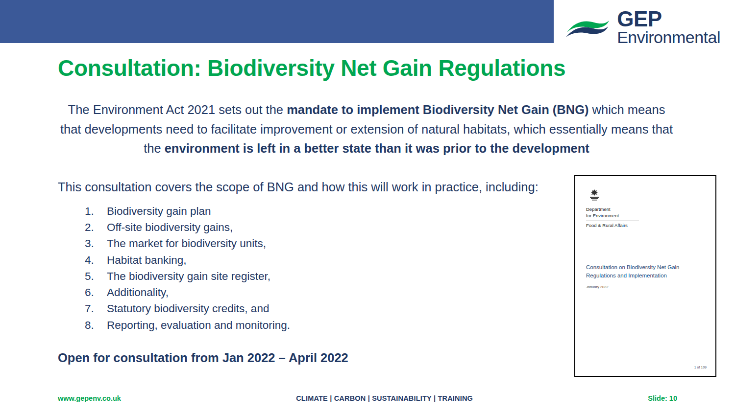GEP
Environmental
Consultation: Biodiversity Net Gain Regulations
The Environment Act 2021 sets out the mandate to implement Biodiversity Net Gain (BNG) which means that developments need to facilitate improvement or extension of natural habitats, which essentially means that the environment is left in a better state than it was prior to the development
This consultation covers the scope of BNG and how this will work in practice, including:
Biodiversity gain plan
Off-site biodiversity gains,
The market for biodiversity units,
Habitat banking,
The biodiversity gain site register,
Additionality,
Statutory biodiversity credits, and
Reporting, evaluation and monitoring.
Open for consultation from Jan 2022 – April 2022
Department
for Environment
Food & Rural Affairs
Consultation on Biodiversity Net Gain
Regulations and Implementation
January 2022
1 of 109
www.gepenv.co.uk CLIMATE | CARBON | SUSTAINABILITY | TRAINING Slide: 10